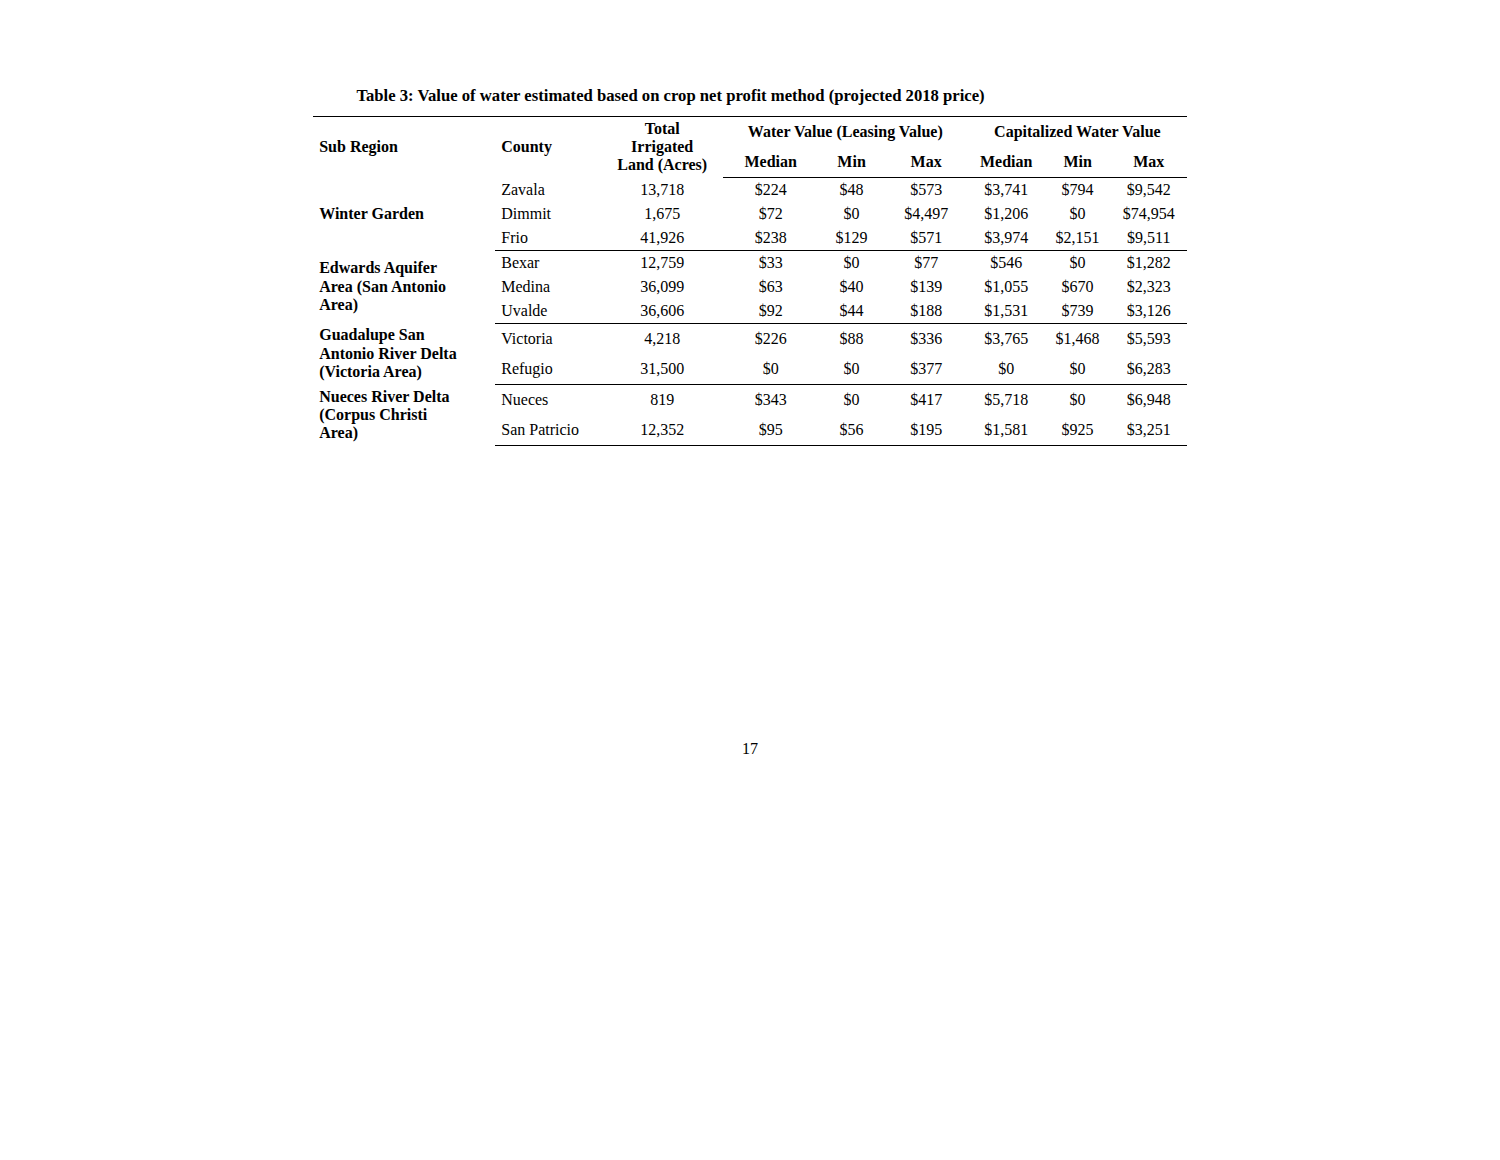Table 3: Value of water estimated based on crop net profit method (projected 2018 price)
| Sub Region | County | Total Irrigated Land (Acres) | Water Value (Leasing Value) | Capitalized Water Value |
| --- | --- | --- | --- | --- |
| Median | Min | Max | Median | Min | Max |
| Winter Garden | Zavala | 13,718 | $224 | $48 | $573 | $3,741 | $794 | $9,542 |
| Dimmit | 1,675 | $72 | $0 | $4,497 | $1,206 | $0 | $74,954 |
| Frio | 41,926 | $238 | $129 | $571 | $3,974 | $2,151 | $9,511 |
| Edwards Aquifer Area (San Antonio Area) | Bexar | 12,759 | $33 | $0 | $77 | $546 | $0 | $1,282 |
| Medina | 36,099 | $63 | $40 | $139 | $1,055 | $670 | $2,323 |
| Uvalde | 36,606 | $92 | $44 | $188 | $1,531 | $739 | $3,126 |
| Guadalupe San Antonio River Delta (Victoria Area) | Victoria | 4,218 | $226 | $88 | $336 | $3,765 | $1,468 | $5,593 |
| Refugio | 31,500 | $0 | $0 | $377 | $0 | $0 | $6,283 |
| Nueces River Delta (Corpus Christi Area) | Nueces | 819 | $343 | $0 | $417 | $5,718 | $0 | $6,948 |
| San Patricio | 12,352 | $95 | $56 | $195 | $1,581 | $925 | $3,251 |
17